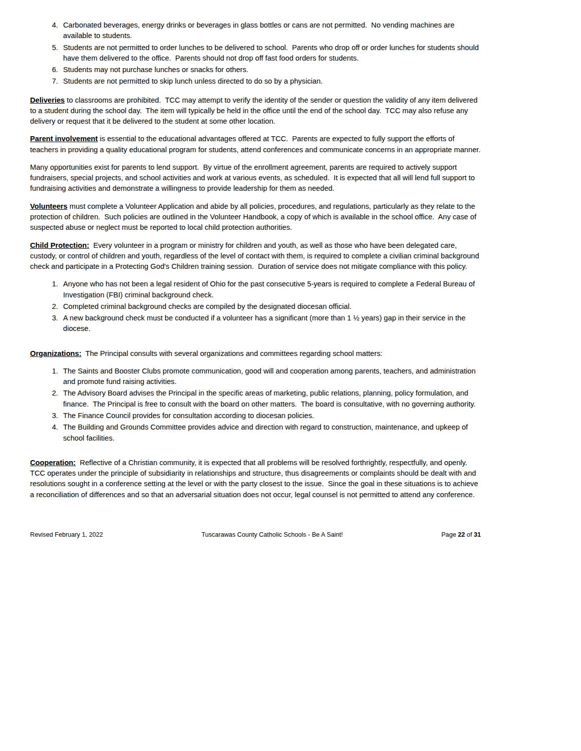Carbonated beverages, energy drinks or beverages in glass bottles or cans are not permitted. No vending machines are available to students.
Students are not permitted to order lunches to be delivered to school. Parents who drop off or order lunches for students should have them delivered to the office. Parents should not drop off fast food orders for students.
Students may not purchase lunches or snacks for others.
Students are not permitted to skip lunch unless directed to do so by a physician.
Deliveries to classrooms are prohibited. TCC may attempt to verify the identity of the sender or question the validity of any item delivered to a student during the school day. The item will typically be held in the office until the end of the school day. TCC may also refuse any delivery or request that it be delivered to the student at some other location.
Parent involvement is essential to the educational advantages offered at TCC. Parents are expected to fully support the efforts of teachers in providing a quality educational program for students, attend conferences and communicate concerns in an appropriate manner.
Many opportunities exist for parents to lend support. By virtue of the enrollment agreement, parents are required to actively support fundraisers, special projects, and school activities and work at various events, as scheduled. It is expected that all will lend full support to fundraising activities and demonstrate a willingness to provide leadership for them as needed.
Volunteers must complete a Volunteer Application and abide by all policies, procedures, and regulations, particularly as they relate to the protection of children. Such policies are outlined in the Volunteer Handbook, a copy of which is available in the school office. Any case of suspected abuse or neglect must be reported to local child protection authorities.
Child Protection: Every volunteer in a program or ministry for children and youth, as well as those who have been delegated care, custody, or control of children and youth, regardless of the level of contact with them, is required to complete a civilian criminal background check and participate in a Protecting God's Children training session. Duration of service does not mitigate compliance with this policy.
Anyone who has not been a legal resident of Ohio for the past consecutive 5-years is required to complete a Federal Bureau of Investigation (FBI) criminal background check.
Completed criminal background checks are compiled by the designated diocesan official.
A new background check must be conducted if a volunteer has a significant (more than 1 ½ years) gap in their service in the diocese.
Organizations: The Principal consults with several organizations and committees regarding school matters:
The Saints and Booster Clubs promote communication, good will and cooperation among parents, teachers, and administration and promote fund raising activities.
The Advisory Board advises the Principal in the specific areas of marketing, public relations, planning, policy formulation, and finance. The Principal is free to consult with the board on other matters. The board is consultative, with no governing authority.
The Finance Council provides for consultation according to diocesan policies.
The Building and Grounds Committee provides advice and direction with regard to construction, maintenance, and upkeep of school facilities.
Cooperation: Reflective of a Christian community, it is expected that all problems will be resolved forthrightly, respectfully, and openly. TCC operates under the principle of subsidiarity in relationships and structure, thus disagreements or complaints should be dealt with and resolutions sought in a conference setting at the level or with the party closest to the issue. Since the goal in these situations is to achieve a reconciliation of differences and so that an adversarial situation does not occur, legal counsel is not permitted to attend any conference.
Revised February 1, 2022
Tuscarawas County Catholic Schools - Be A Saint!
Page 22 of 31